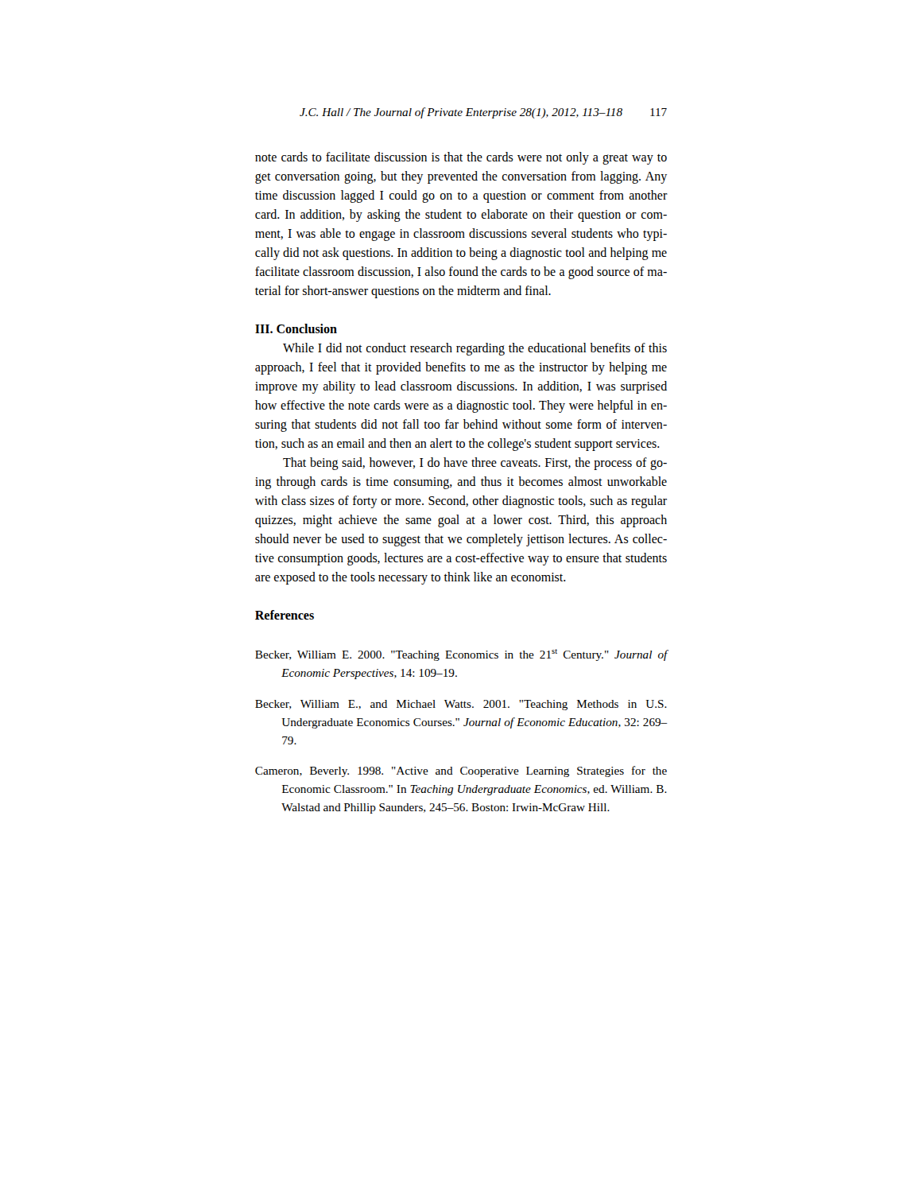J.C. Hall / The Journal of Private Enterprise 28(1), 2012, 113–118 117
note cards to facilitate discussion is that the cards were not only a great way to get conversation going, but they prevented the conversation from lagging. Any time discussion lagged I could go on to a question or comment from another card. In addition, by asking the student to elaborate on their question or comment, I was able to engage in classroom discussions several students who typically did not ask questions. In addition to being a diagnostic tool and helping me facilitate classroom discussion, I also found the cards to be a good source of material for short-answer questions on the midterm and final.
III. Conclusion
While I did not conduct research regarding the educational benefits of this approach, I feel that it provided benefits to me as the instructor by helping me improve my ability to lead classroom discussions. In addition, I was surprised how effective the note cards were as a diagnostic tool. They were helpful in ensuring that students did not fall too far behind without some form of intervention, such as an email and then an alert to the college's student support services.
That being said, however, I do have three caveats. First, the process of going through cards is time consuming, and thus it becomes almost unworkable with class sizes of forty or more. Second, other diagnostic tools, such as regular quizzes, might achieve the same goal at a lower cost. Third, this approach should never be used to suggest that we completely jettison lectures. As collective consumption goods, lectures are a cost-effective way to ensure that students are exposed to the tools necessary to think like an economist.
References
Becker, William E. 2000. "Teaching Economics in the 21st Century." Journal of Economic Perspectives, 14: 109–19.
Becker, William E., and Michael Watts. 2001. "Teaching Methods in U.S. Undergraduate Economics Courses." Journal of Economic Education, 32: 269–79.
Cameron, Beverly. 1998. "Active and Cooperative Learning Strategies for the Economic Classroom." In Teaching Undergraduate Economics, ed. William. B. Walstad and Phillip Saunders, 245–56. Boston: Irwin-McGraw Hill.